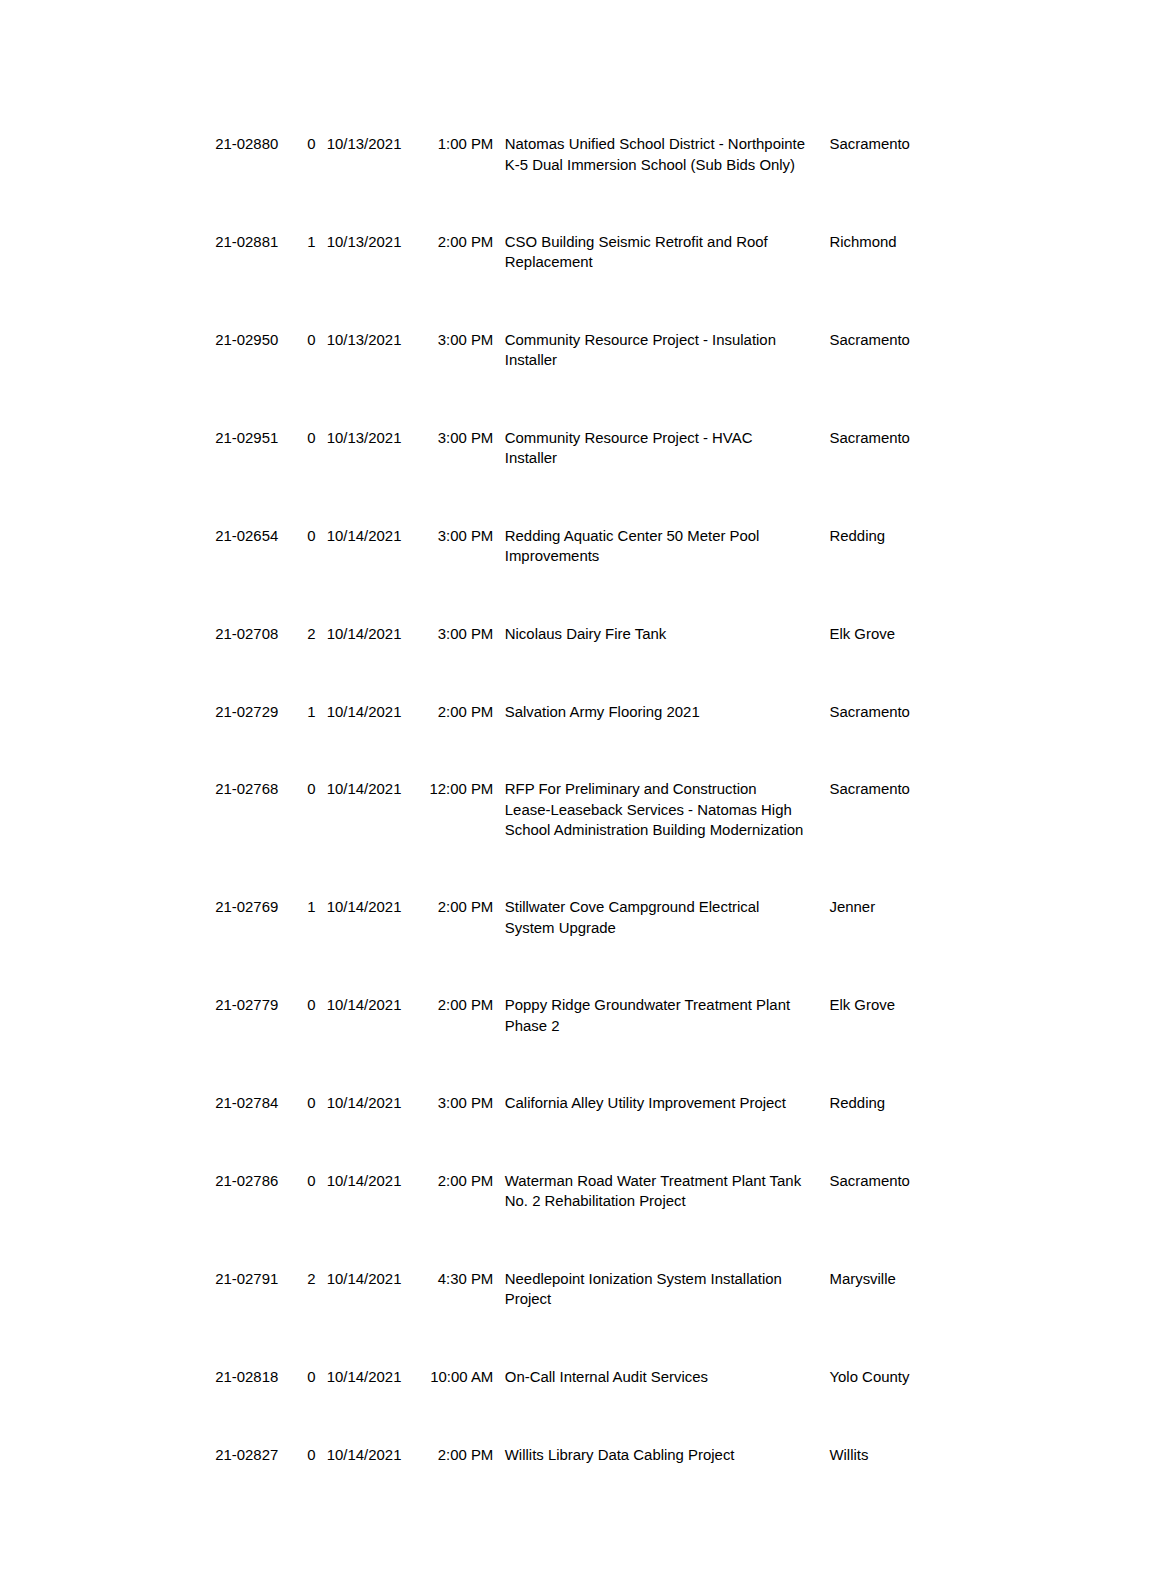| 21-02880 | 0 | 10/13/2021 | 1:00 PM | Natomas Unified School District - Northpointe K-5 Dual Immersion School (Sub Bids Only) | Sacramento |
| 21-02881 | 1 | 10/13/2021 | 2:00 PM | CSO Building Seismic Retrofit and Roof Replacement | Richmond |
| 21-02950 | 0 | 10/13/2021 | 3:00 PM | Community Resource Project - Insulation Installer | Sacramento |
| 21-02951 | 0 | 10/13/2021 | 3:00 PM | Community Resource Project - HVAC Installer | Sacramento |
| 21-02654 | 0 | 10/14/2021 | 3:00 PM | Redding Aquatic Center 50 Meter Pool Improvements | Redding |
| 21-02708 | 2 | 10/14/2021 | 3:00 PM | Nicolaus Dairy Fire Tank | Elk Grove |
| 21-02729 | 1 | 10/14/2021 | 2:00 PM | Salvation Army Flooring 2021 | Sacramento |
| 21-02768 | 0 | 10/14/2021 | 12:00 PM | RFP For Preliminary and Construction Lease-Leaseback Services - Natomas High School Administration Building Modernization | Sacramento |
| 21-02769 | 1 | 10/14/2021 | 2:00 PM | Stillwater Cove Campground Electrical System Upgrade | Jenner |
| 21-02779 | 0 | 10/14/2021 | 2:00 PM | Poppy Ridge Groundwater Treatment Plant Phase 2 | Elk Grove |
| 21-02784 | 0 | 10/14/2021 | 3:00 PM | California Alley Utility Improvement Project | Redding |
| 21-02786 | 0 | 10/14/2021 | 2:00 PM | Waterman Road Water Treatment Plant Tank No. 2 Rehabilitation Project | Sacramento |
| 21-02791 | 2 | 10/14/2021 | 4:30 PM | Needlepoint Ionization System Installation Project | Marysville |
| 21-02818 | 0 | 10/14/2021 | 10:00 AM | On-Call Internal Audit Services | Yolo County |
| 21-02827 | 0 | 10/14/2021 | 2:00 PM | Willits Library Data Cabling Project | Willits |